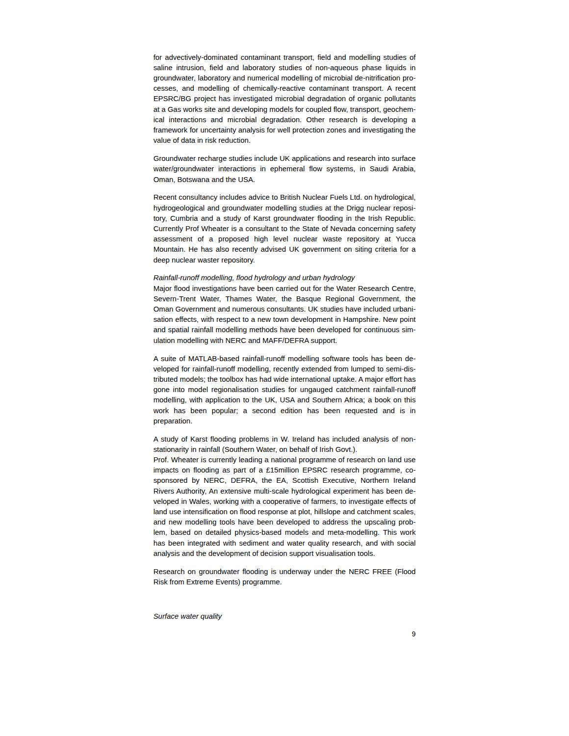for advectively-dominated contaminant transport, field and modelling studies of saline intrusion, field and laboratory studies of non-aqueous phase liquids in groundwater, laboratory and numerical modelling of microbial de-nitrification processes, and modelling of chemically-reactive contaminant transport. A recent EPSRC/BG project has investigated microbial degradation of organic pollutants at a Gas works site and developing models for coupled flow, transport, geochemical interactions and microbial degradation. Other research is developing a framework for uncertainty analysis for well protection zones and investigating the value of data in risk reduction.
Groundwater recharge studies include UK applications and research into surface water/groundwater interactions in ephemeral flow systems, in Saudi Arabia, Oman, Botswana and the USA.
Recent consultancy includes advice to British Nuclear Fuels Ltd. on hydrological, hydrogeological and groundwater modelling studies at the Drigg nuclear repository, Cumbria and a study of Karst groundwater flooding in the Irish Republic. Currently Prof Wheater is a consultant to the State of Nevada concerning safety assessment of a proposed high level nuclear waste repository at Yucca Mountain. He has also recently advised UK government on siting criteria for a deep nuclear waster repository.
Rainfall-runoff modelling, flood hydrology and urban hydrology
Major flood investigations have been carried out for the Water Research Centre, Severn-Trent Water, Thames Water, the Basque Regional Government, the Oman Government and numerous consultants. UK studies have included urbanisation effects, with respect to a new town development in Hampshire. New point and spatial rainfall modelling methods have been developed for continuous simulation modelling with NERC and MAFF/DEFRA support.
A suite of MATLAB-based rainfall-runoff modelling software tools has been developed for rainfall-runoff modelling, recently extended from lumped to semi-distributed models; the toolbox has had wide international uptake. A major effort has gone into model regionalisation studies for ungauged catchment rainfall-runoff modelling, with application to the UK, USA and Southern Africa; a book on this work has been popular; a second edition has been requested and is in preparation.
A study of Karst flooding problems in W. Ireland has included analysis of non-stationarity in rainfall (Southern Water, on behalf of Irish Govt.).
Prof. Wheater is currently leading a national programme of research on land use impacts on flooding as part of a £15million EPSRC research programme, co-sponsored by NERC, DEFRA, the EA, Scottish Executive, Northern Ireland Rivers Authority, An extensive multi-scale hydrological experiment has been developed in Wales, working with a cooperative of farmers, to investigate effects of land use intensification on flood response at plot, hillslope and catchment scales, and new modelling tools have been developed to address the upscaling problem, based on detailed physics-based models and meta-modelling. This work has been integrated with sediment and water quality research, and with social analysis and the development of decision support visualisation tools.
Research on groundwater flooding is underway under the NERC FREE (Flood Risk from Extreme Events) programme.
Surface water quality
9